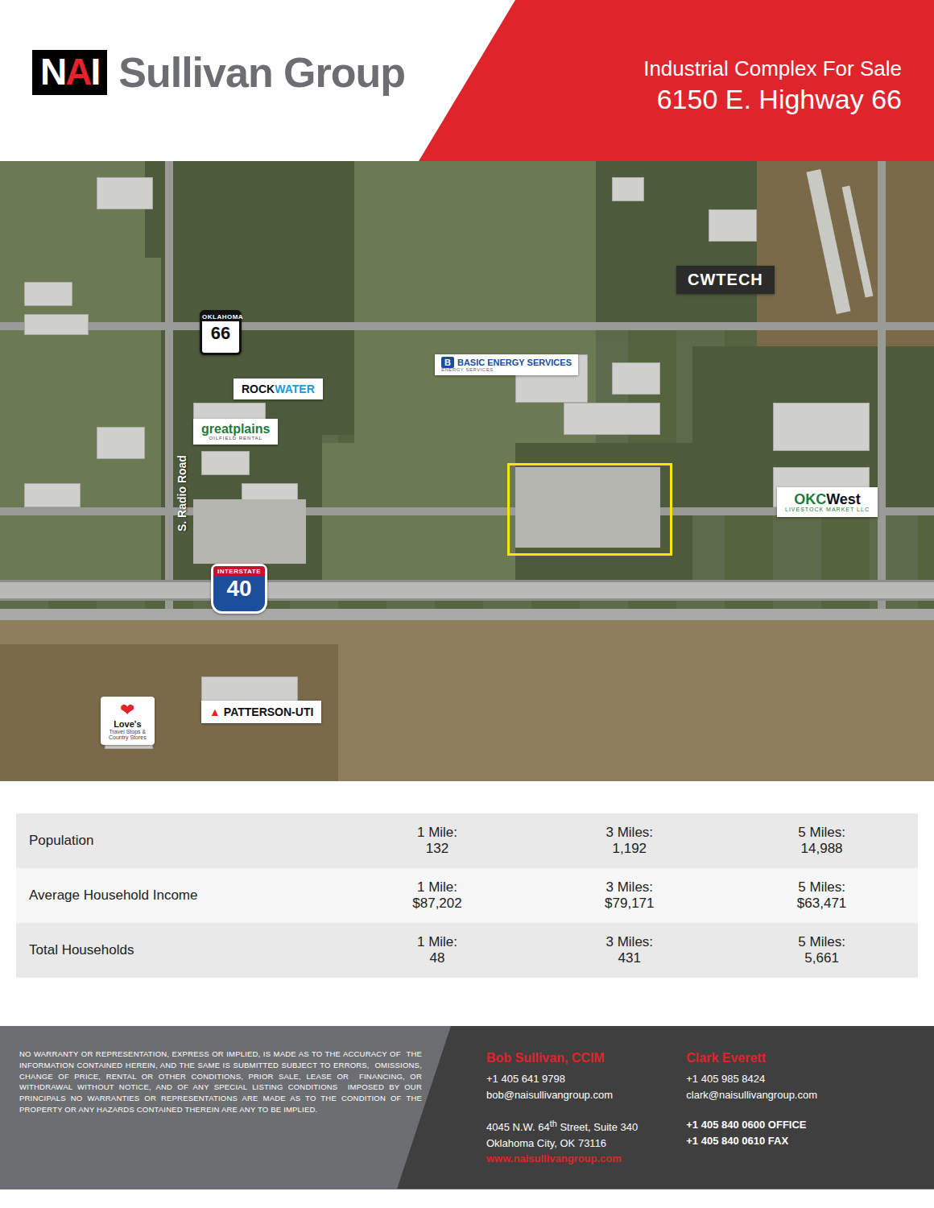Industrial Complex For Sale
6150 E. Highway 66
NAI Sullivan Group
CWTECH
OKLAHOMA
66
BBASIC ENERGY SERVICES ENERGY SERVICES
ROCKWATER
greatplains
OILFIELD RENTAL
S. Radio Road
INTERSTATE
40
OKCWest
LIVESTOCK MARKET LLC
❤
Love's
Travel Stops &
Country Stores
▲PATTERSON-UTI
| Population | 1 Mile: 132 | 3 Miles: 1,192 | 5 Miles: 14,988 |
| Average Household Income | 1 Mile: $87,202 | 3 Miles: $79,171 | 5 Miles: $63,471 |
| Total Households | 1 Mile: 48 | 3 Miles: 431 | 5 Miles: 5,661 |
NO WARRANTY OR REPRESENTATION, EXPRESS OR IMPLIED, IS MADE AS TO THE ACCURACY OF THE INFORMATION CONTAINED HEREIN, AND THE SAME IS SUBMITTED SUBJECT TO ERRORS, OMISSIONS, CHANGE OF PRICE, RENTAL OR OTHER CONDITIONS, PRIOR SALE, LEASE OR FINANCING, OR WITHDRAWAL WITHOUT NOTICE, AND OF ANY SPECIAL LISTING CONDITIONS IMPOSED BY OUR PRINCIPALS NO WARRANTIES OR REPRESENTATIONS ARE MADE AS TO THE CONDITION OF THE PROPERTY OR ANY HAZARDS CONTAINED THEREIN ARE ANY TO BE IMPLIED.
Bob Sullivan, CCIM
+1 405 641 9798
bob@naisullivangroup.com
4045 N.W. 64th Street, Suite 340
Oklahoma City, OK 73116
www.naisullivangroup.com
Clark Everett
+1 405 985 8424
clark@naisullivangroup.com
+1 405 840 0600 OFFICE
+1 405 840 0610 FAX